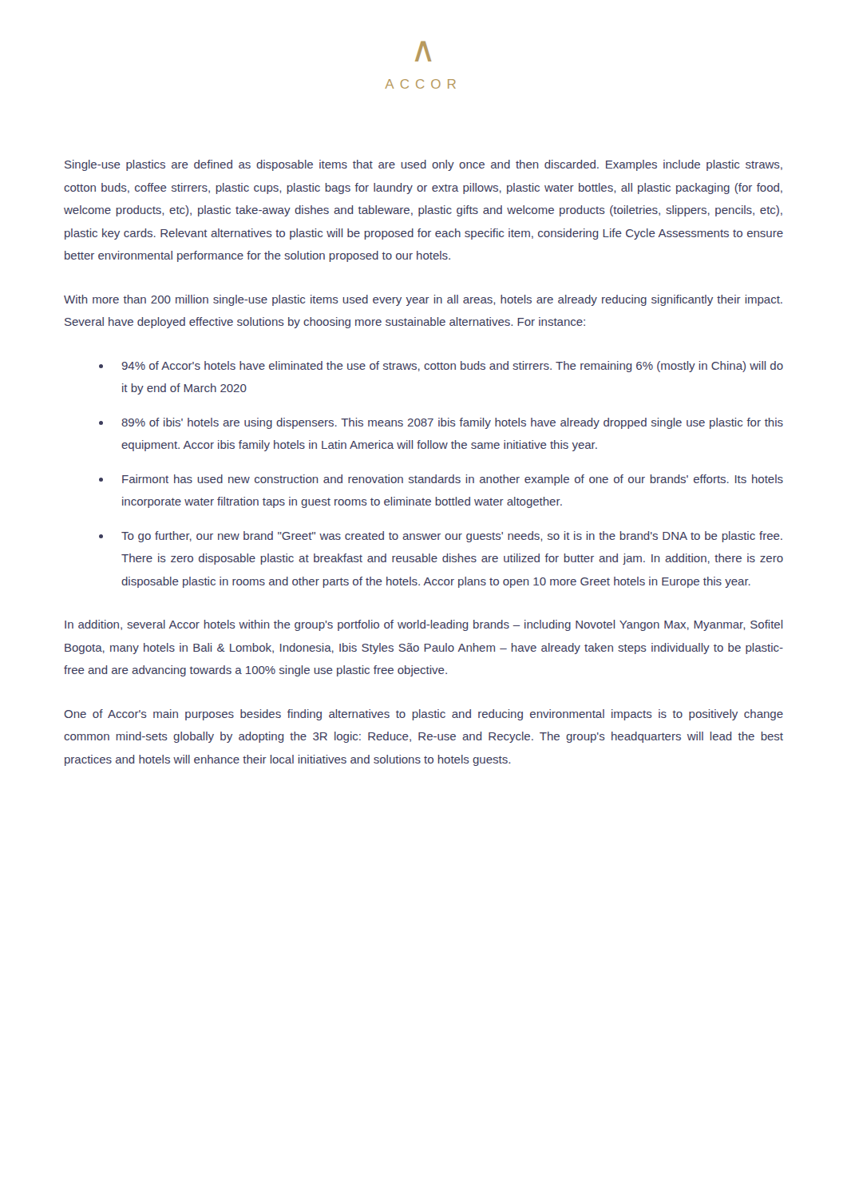∧
ACCOR
Single-use plastics are defined as disposable items that are used only once and then discarded. Examples include plastic straws, cotton buds, coffee stirrers, plastic cups, plastic bags for laundry or extra pillows, plastic water bottles, all plastic packaging (for food, welcome products, etc), plastic take-away dishes and tableware, plastic gifts and welcome products (toiletries, slippers, pencils, etc), plastic key cards. Relevant alternatives to plastic will be proposed for each specific item, considering Life Cycle Assessments to ensure better environmental performance for the solution proposed to our hotels.
With more than 200 million single-use plastic items used every year in all areas, hotels are already reducing significantly their impact. Several have deployed effective solutions by choosing more sustainable alternatives. For instance:
94% of Accor's hotels have eliminated the use of straws, cotton buds and stirrers. The remaining 6% (mostly in China) will do it by end of March 2020
89% of ibis' hotels are using dispensers. This means 2087 ibis family hotels have already dropped single use plastic for this equipment. Accor ibis family hotels in Latin America will follow the same initiative this year.
Fairmont has used new construction and renovation standards in another example of one of our brands' efforts. Its hotels incorporate water filtration taps in guest rooms to eliminate bottled water altogether.
To go further, our new brand "Greet" was created to answer our guests' needs, so it is in the brand's DNA to be plastic free. There is zero disposable plastic at breakfast and reusable dishes are utilized for butter and jam. In addition, there is zero disposable plastic in rooms and other parts of the hotels. Accor plans to open 10 more Greet hotels in Europe this year.
In addition, several Accor hotels within the group's portfolio of world-leading brands – including Novotel Yangon Max, Myanmar, Sofitel Bogota, many hotels in Bali & Lombok, Indonesia, Ibis Styles São Paulo Anhem – have already taken steps individually to be plastic-free and are advancing towards a 100% single use plastic free objective.
One of Accor's main purposes besides finding alternatives to plastic and reducing environmental impacts is to positively change common mind-sets globally by adopting the 3R logic: Reduce, Re-use and Recycle. The group's headquarters will lead the best practices and hotels will enhance their local initiatives and solutions to hotels guests.